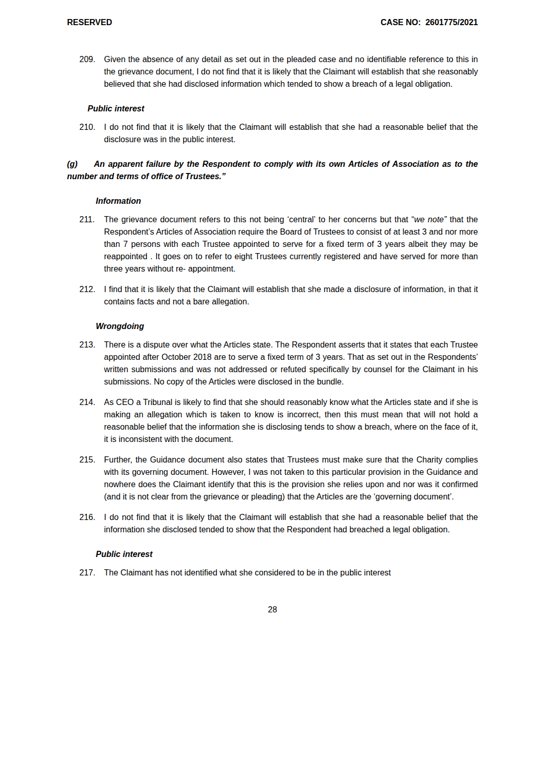RESERVED CASE NO: 2601775/2021
209. Given the absence of any detail as set out in the pleaded case and no identifiable reference to this in the grievance document, I do not find that it is likely that the Claimant will establish that she reasonably believed that she had disclosed information which tended to show a breach of a legal obligation.
Public interest
210. I do not find that it is likely that the Claimant will establish that she had a reasonable belief that the disclosure was in the public interest.
(g) An apparent failure by the Respondent to comply with its own Articles of Association as to the number and terms of office of Trustees.”
Information
211. The grievance document refers to this not being ‘central’ to her concerns but that “we note” that the Respondent’s Articles of Association require the Board of Trustees to consist of at least 3 and nor more than 7 persons with each Trustee appointed to serve for a fixed term of 3 years albeit they may be reappointed . It goes on to refer to eight Trustees currently registered and have served for more than three years without re- appointment.
212. I find that it is likely that the Claimant will establish that she made a disclosure of information, in that it contains facts and not a bare allegation.
Wrongdoing
213. There is a dispute over what the Articles state. The Respondent asserts that it states that each Trustee appointed after October 2018 are to serve a fixed term of 3 years. That as set out in the Respondents’ written submissions and was not addressed or refuted specifically by counsel for the Claimant in his submissions. No copy of the Articles were disclosed in the bundle.
214. As CEO a Tribunal is likely to find that she should reasonably know what the Articles state and if she is making an allegation which is taken to know is incorrect, then this must mean that will not hold a reasonable belief that the information she is disclosing tends to show a breach, where on the face of it, it is inconsistent with the document.
215. Further, the Guidance document also states that Trustees must make sure that the Charity complies with its governing document. However, I was not taken to this particular provision in the Guidance and nowhere does the Claimant identify that this is the provision she relies upon and nor was it confirmed (and it is not clear from the grievance or pleading) that the Articles are the ‘governing document’.
216. I do not find that it is likely that the Claimant will establish that she had a reasonable belief that the information she disclosed tended to show that the Respondent had breached a legal obligation.
Public interest
217. The Claimant has not identified what she considered to be in the public interest
28